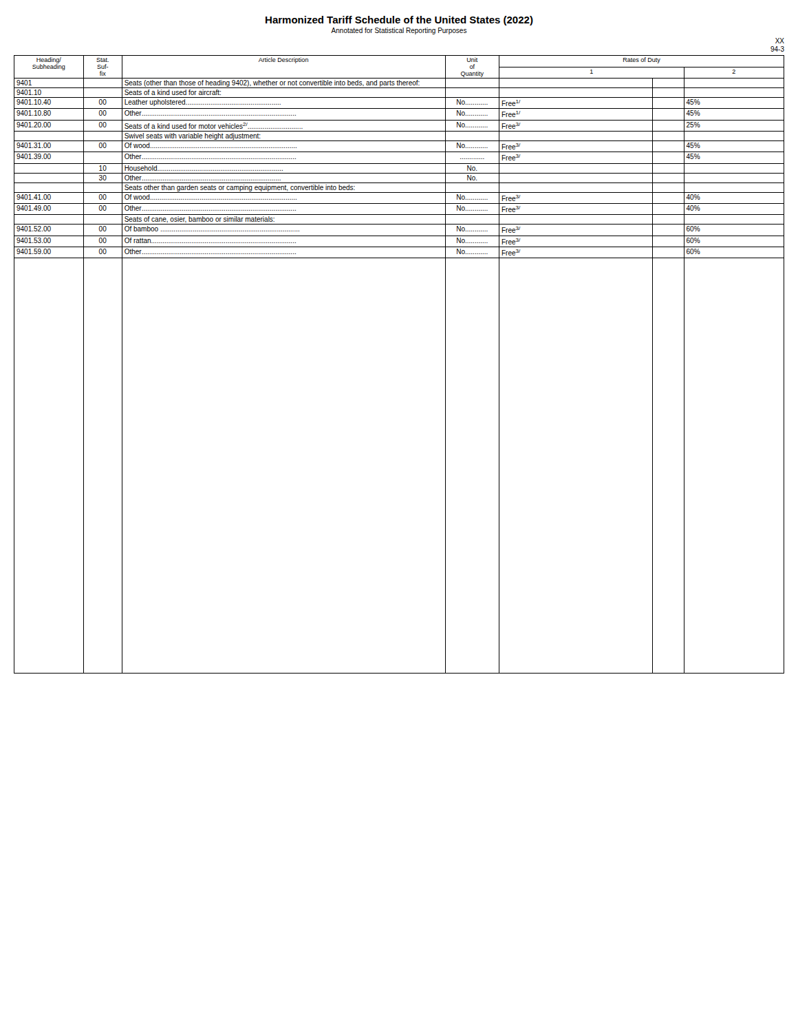Harmonized Tariff Schedule of the United States (2022)
Annotated for Statistical Reporting Purposes
XX
94-3
| Heading/ Subheading | Stat. Suf- fix | Article Description | Unit of Quantity | Rates of Duty |
| --- | --- | --- | --- | --- |
| 1 | 2 |
| 9401 | | Seats (other than those of heading 9402), whether or not convertible into beds, and parts thereof: | | | | |
| 9401.10 | | Seats of a kind used for aircraft: | | | | |
| 9401.10.40 | 00 | Leather upholstered .................................................. | No ............ | Free 1/ | | 45% |
| 9401.10.80 | 00 | Other ................................................................................. | No ............ | Free 1/ | | 45% |
| 9401.20.00 | 00 | Seats of a kind used for motor vehicles 2/ ............................. | No ............ | Free 3/ | | 25% |
| | | Swivel seats with variable height adjustment: | | | | |
| 9401.31.00 | 00 | Of wood ............................................................................. | No ............ | Free 3/ | | 45% |
| 9401.39.00 | | Other ................................................................................. | ............. | Free 3/ | | 45% |
| | 10 | Household .................................................................. | No. | | | |
| | 30 | Other ......................................................................... | No. | | | |
| | | Seats other than garden seats or camping equipment, convertible into beds: | | | | |
| 9401.41.00 | 00 | Of wood ............................................................................. | No ............ | Free 3/ | | 40% |
| 9401.49.00 | 00 | Other ................................................................................. | No ............ | Free 3/ | | 40% |
| | | Seats of cane, osier, bamboo or similar materials: | | | | |
| 9401.52.00 | 00 | Of bamboo ......................................................................... | No ............ | Free 3/ | | 60% |
| 9401.53.00 | 00 | Of rattan ............................................................................ | No ............ | Free 3/ | | 60% |
| 9401.59.00 | 00 | Other ................................................................................. | No ............ | Free 3/ | | 60% |